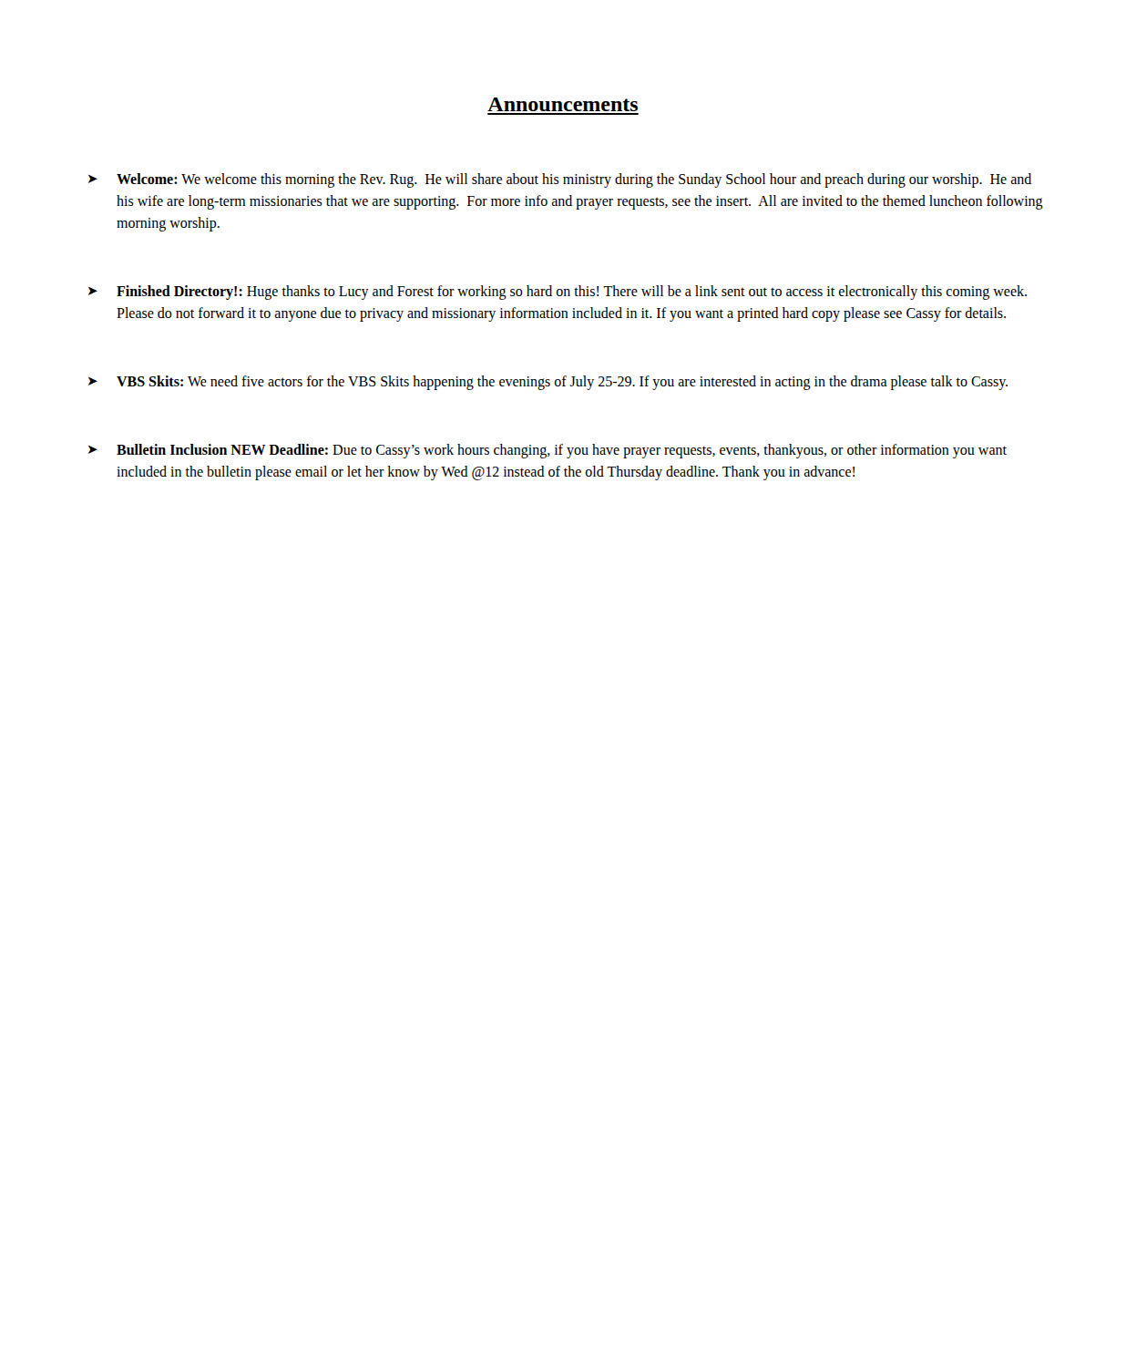Announcements
Welcome: We welcome this morning the Rev. Rug. He will share about his ministry during the Sunday School hour and preach during our worship. He and his wife are long-term missionaries that we are supporting. For more info and prayer requests, see the insert. All are invited to the themed luncheon following morning worship.
Finished Directory!: Huge thanks to Lucy and Forest for working so hard on this! There will be a link sent out to access it electronically this coming week. Please do not forward it to anyone due to privacy and missionary information included in it. If you want a printed hard copy please see Cassy for details.
VBS Skits: We need five actors for the VBS Skits happening the evenings of July 25-29. If you are interested in acting in the drama please talk to Cassy.
Bulletin Inclusion NEW Deadline: Due to Cassy’s work hours changing, if you have prayer requests, events, thankyous, or other information you want included in the bulletin please email or let her know by Wed @12 instead of the old Thursday deadline. Thank you in advance!